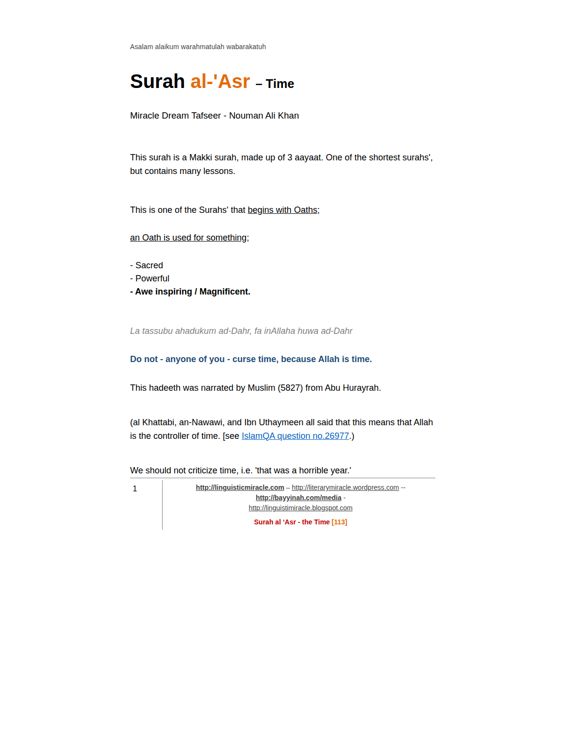Asalam alaikum warahmatulah wabarakatuh
Surah al-'Asr – Time
Miracle Dream Tafseer - Nouman Ali Khan
This surah is a Makki surah, made up of 3 aayaat. One of the shortest surahs', but contains many lessons.
This is one of the Surahs' that begins with Oaths;
an Oath is used for something;
- Sacred
- Powerful
- Awe inspiring / Magnificent.
La tassubu ahadukum ad-Dahr, fa inAllaha huwa ad-Dahr
Do not - anyone of you - curse time, because Allah is time.
This hadeeth was narrated by Muslim (5827) from Abu Hurayrah.
(al Khattabi, an-Nawawi, and Ibn Uthaymeen all said that this means that Allah is the controller of time. [see IslamQA question no.26977.)
We should not criticize time, i.e. 'that was a horrible year.'
1
http://linguisticmiracle.com – http://literarymiracle.wordpress.com -- http://bayyinah.com/media -
http://linguistimiracle.blogspot.com
Surah al ‘Asr - the Time [113]